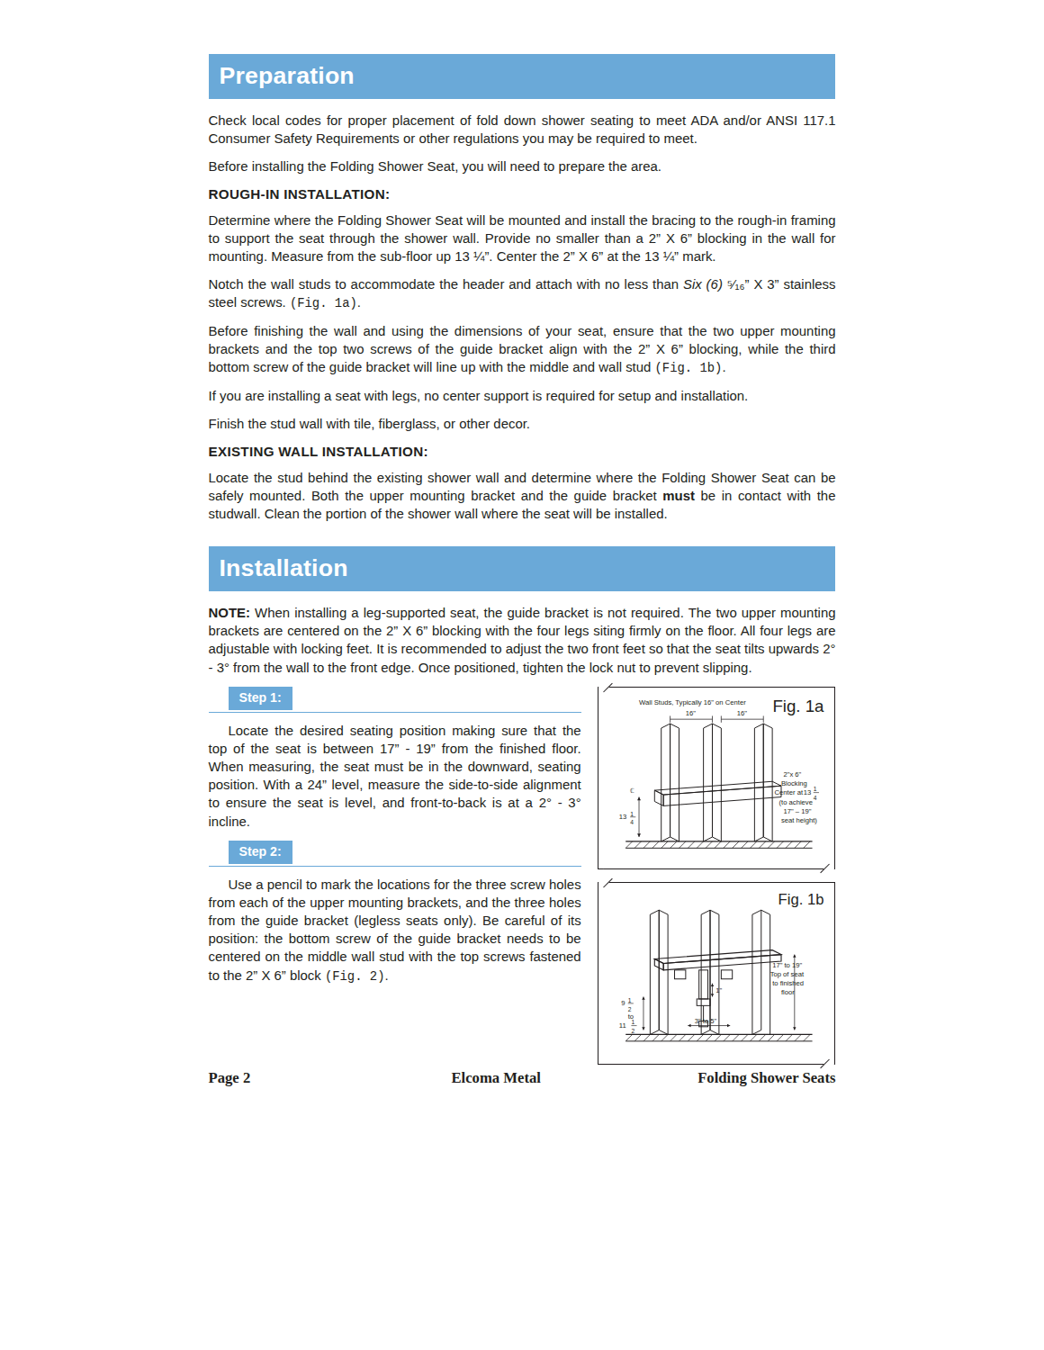Preparation
Check local codes for proper placement of fold down shower seating to meet ADA and/or ANSI 117.1 Consumer Safety Requirements or other regulations you may be required to meet.
Before installing the Folding Shower Seat, you will need to prepare the area.
Rough-in Installation:
Determine where the Folding Shower Seat will be mounted and install the bracing to the rough-in framing to support the seat through the shower wall. Provide no smaller than a 2” X 6” blocking in the wall for mounting. Measure from the sub-floor up 13 ¼”. Center the 2” X 6” at the 13 ¼” mark.
Notch the wall studs to accommodate the header and attach with no less than Six (6) ⁵⁄₁₆” X 3” stainless steel screws. (Fig. 1a).
Before finishing the wall and using the dimensions of your seat, ensure that the two upper mounting brackets and the top two screws of the guide bracket align with the 2” X 6” blocking, while the third bottom screw of the guide bracket will line up with the middle and wall stud (Fig. 1b).
If you are installing a seat with legs, no center support is required for setup and installation.
Finish the stud wall with tile, fiberglass, or other decor.
Existing Wall Installation:
Locate the stud behind the existing shower wall and determine where the Folding Shower Seat can be safely mounted. Both the upper mounting bracket and the guide bracket must be in contact with the studwall. Clean the portion of the shower wall where the seat will be installed.
Installation
NOTE: When installing a leg-supported seat, the guide bracket is not required. The two upper mounting brackets are centered on the 2” X 6” blocking with the four legs siting firmly on the floor. All four legs are adjustable with locking feet. It is recommended to adjust the two front feet so that the seat tilts upwards 2° - 3° from the wall to the front edge. Once positioned, tighten the lock nut to prevent slipping.
Step 1:
Locate the desired seating position making sure that the top of the seat is between 17” - 19” from the finished floor. When measuring, the seat must be in the downward, seating position. With a 24” level, measure the side-to-side alignment to ensure the seat is level, and front-to-back is at a 2° - 3° incline.
Step 2:
Use a pencil to mark the locations for the three screw holes from each of the upper mounting brackets, and the three holes from the guide bracket (legless seats only). Be careful of its position: the bottom screw of the guide bracket needs to be centered on the middle wall stud with the top screws fastened to the 2” X 6” block (Fig. 2).
Fig. 1a Wall Studs, Typically 16" on Center 16" 16" ℂ 13 1 4 2"x 6" Blocking Center at 13 1 4 (to achieve 17" – 19" seat height)
Fig. 1b 1" 9 1 2 to 11 1 2 3" to 5" 17" to 19" Top of seat to finished floor
Page 2
Elcoma Metal
Folding Shower Seats